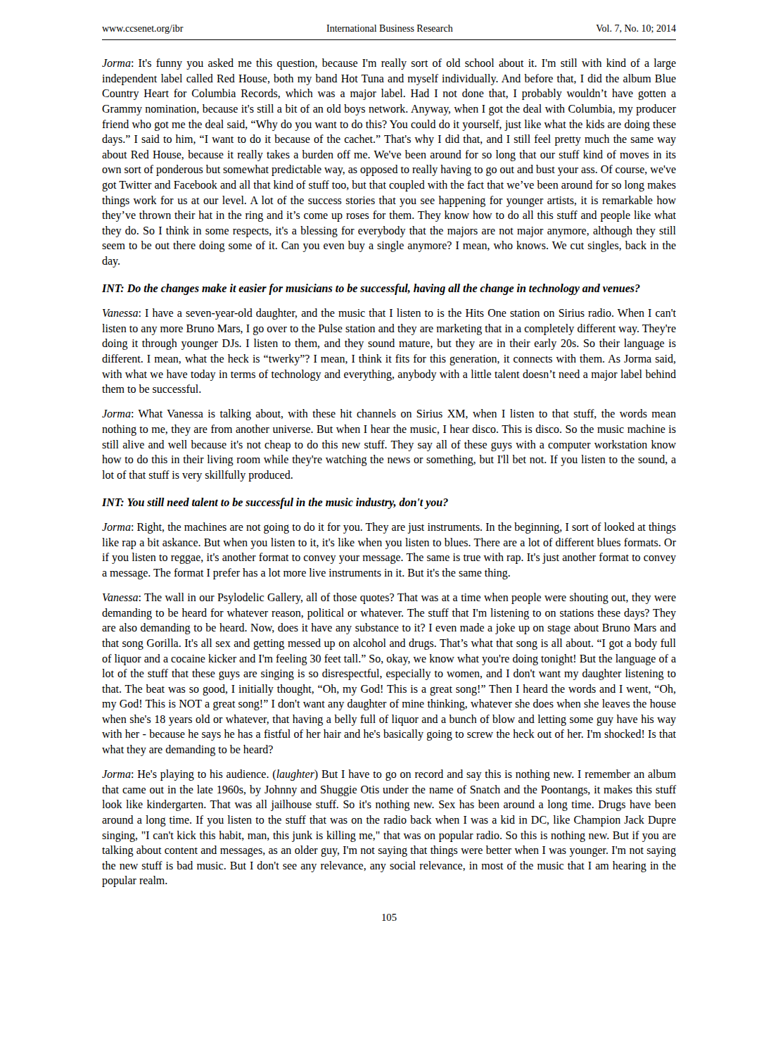www.ccsenet.org/ibr International Business Research Vol. 7, No. 10; 2014
Jorma: It's funny you asked me this question, because I'm really sort of old school about it. I'm still with kind of a large independent label called Red House, both my band Hot Tuna and myself individually. And before that, I did the album Blue Country Heart for Columbia Records, which was a major label. Had I not done that, I probably wouldn’t have gotten a Grammy nomination, because it's still a bit of an old boys network. Anyway, when I got the deal with Columbia, my producer friend who got me the deal said, “Why do you want to do this? You could do it yourself, just like what the kids are doing these days.” I said to him, “I want to do it because of the cachet.” That's why I did that, and I still feel pretty much the same way about Red House, because it really takes a burden off me. We've been around for so long that our stuff kind of moves in its own sort of ponderous but somewhat predictable way, as opposed to really having to go out and bust your ass. Of course, we've got Twitter and Facebook and all that kind of stuff too, but that coupled with the fact that we’ve been around for so long makes things work for us at our level. A lot of the success stories that you see happening for younger artists, it is remarkable how they’ve thrown their hat in the ring and it’s come up roses for them. They know how to do all this stuff and people like what they do. So I think in some respects, it's a blessing for everybody that the majors are not major anymore, although they still seem to be out there doing some of it. Can you even buy a single anymore? I mean, who knows. We cut singles, back in the day.
INT: Do the changes make it easier for musicians to be successful, having all the change in technology and venues?
Vanessa: I have a seven-year-old daughter, and the music that I listen to is the Hits One station on Sirius radio. When I can't listen to any more Bruno Mars, I go over to the Pulse station and they are marketing that in a completely different way. They're doing it through younger DJs. I listen to them, and they sound mature, but they are in their early 20s. So their language is different. I mean, what the heck is “twerky”? I mean, I think it fits for this generation, it connects with them. As Jorma said, with what we have today in terms of technology and everything, anybody with a little talent doesn’t need a major label behind them to be successful.
Jorma: What Vanessa is talking about, with these hit channels on Sirius XM, when I listen to that stuff, the words mean nothing to me, they are from another universe. But when I hear the music, I hear disco. This is disco. So the music machine is still alive and well because it's not cheap to do this new stuff. They say all of these guys with a computer workstation know how to do this in their living room while they're watching the news or something, but I'll bet not. If you listen to the sound, a lot of that stuff is very skillfully produced.
INT: You still need talent to be successful in the music industry, don't you?
Jorma: Right, the machines are not going to do it for you. They are just instruments. In the beginning, I sort of looked at things like rap a bit askance. But when you listen to it, it's like when you listen to blues. There are a lot of different blues formats. Or if you listen to reggae, it's another format to convey your message. The same is true with rap. It's just another format to convey a message. The format I prefer has a lot more live instruments in it. But it's the same thing.
Vanessa: The wall in our Psylodelic Gallery, all of those quotes? That was at a time when people were shouting out, they were demanding to be heard for whatever reason, political or whatever. The stuff that I'm listening to on stations these days? They are also demanding to be heard. Now, does it have any substance to it? I even made a joke up on stage about Bruno Mars and that song Gorilla. It's all sex and getting messed up on alcohol and drugs. That’s what that song is all about. “I got a body full of liquor and a cocaine kicker and I'm feeling 30 feet tall.” So, okay, we know what you're doing tonight! But the language of a lot of the stuff that these guys are singing is so disrespectful, especially to women, and I don't want my daughter listening to that. The beat was so good, I initially thought, “Oh, my God! This is a great song!” Then I heard the words and I went, “Oh, my God! This is NOT a great song!” I don't want any daughter of mine thinking, whatever she does when she leaves the house when she's 18 years old or whatever, that having a belly full of liquor and a bunch of blow and letting some guy have his way with her - because he says he has a fistful of her hair and he's basically going to screw the heck out of her. I'm shocked! Is that what they are demanding to be heard?
Jorma: He's playing to his audience. (laughter) But I have to go on record and say this is nothing new. I remember an album that came out in the late 1960s, by Johnny and Shuggie Otis under the name of Snatch and the Poontangs, it makes this stuff look like kindergarten. That was all jailhouse stuff. So it's nothing new. Sex has been around a long time. Drugs have been around a long time. If you listen to the stuff that was on the radio back when I was a kid in DC, like Champion Jack Dupre singing, "I can't kick this habit, man, this junk is killing me," that was on popular radio. So this is nothing new. But if you are talking about content and messages, as an older guy, I'm not saying that things were better when I was younger. I'm not saying the new stuff is bad music. But I don't see any relevance, any social relevance, in most of the music that I am hearing in the popular realm.
105